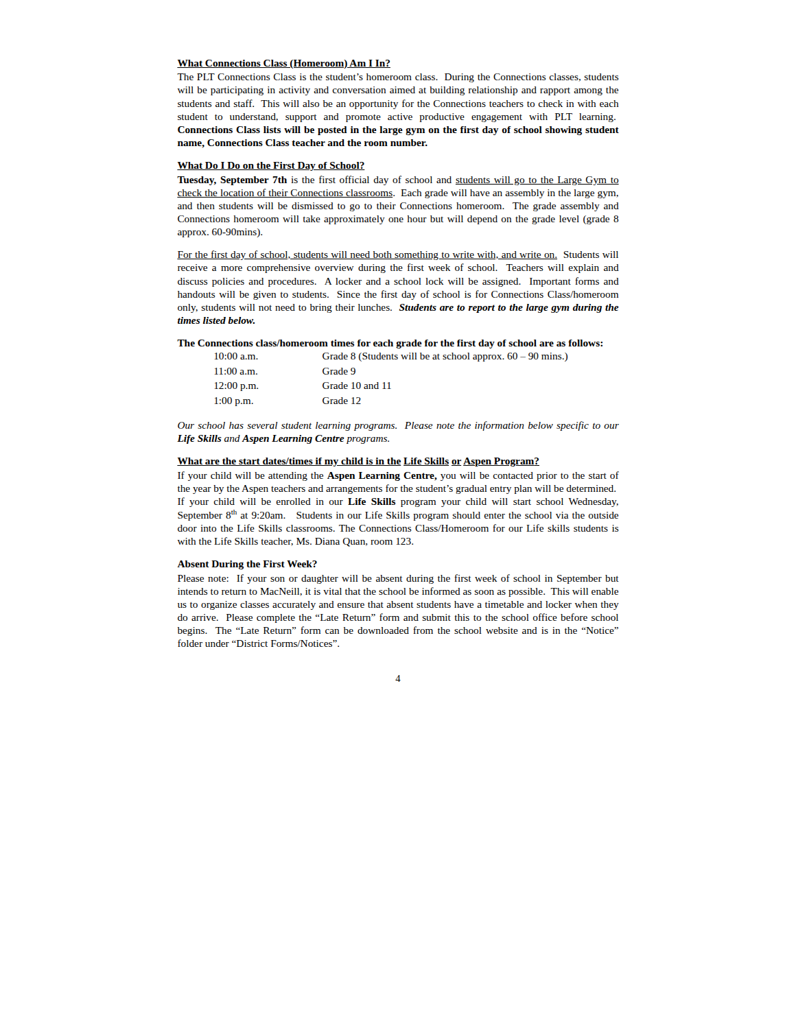What Connections Class (Homeroom) Am I In?
The PLT Connections Class is the student’s homeroom class. During the Connections classes, students will be participating in activity and conversation aimed at building relationship and rapport among the students and staff. This will also be an opportunity for the Connections teachers to check in with each student to understand, support and promote active productive engagement with PLT learning. Connections Class lists will be posted in the large gym on the first day of school showing student name, Connections Class teacher and the room number.
What Do I Do on the First Day of School?
Tuesday, September 7th is the first official day of school and students will go to the Large Gym to check the location of their Connections classrooms. Each grade will have an assembly in the large gym, and then students will be dismissed to go to their Connections homeroom. The grade assembly and Connections homeroom will take approximately one hour but will depend on the grade level (grade 8 approx. 60-90mins).
For the first day of school, students will need both something to write with, and write on. Students will receive a more comprehensive overview during the first week of school. Teachers will explain and discuss policies and procedures. A locker and a school lock will be assigned. Important forms and handouts will be given to students. Since the first day of school is for Connections Class/homeroom only, students will not need to bring their lunches. Students are to report to the large gym during the times listed below.
The Connections class/homeroom times for each grade for the first day of school are as follows:
| 10:00 a.m. | Grade 8 (Students will be at school approx. 60 – 90 mins.) |
| 11:00 a.m. | Grade 9 |
| 12:00 p.m. | Grade 10 and 11 |
| 1:00 p.m. | Grade 12 |
Our school has several student learning programs. Please note the information below specific to our Life Skills and Aspen Learning Centre programs.
What are the start dates/times if my child is in the Life Skills or Aspen Program?
If your child will be attending the Aspen Learning Centre, you will be contacted prior to the start of the year by the Aspen teachers and arrangements for the student’s gradual entry plan will be determined.
If your child will be enrolled in our Life Skills program your child will start school Wednesday, September 8th at 9:20am. Students in our Life Skills program should enter the school via the outside door into the Life Skills classrooms. The Connections Class/Homeroom for our Life skills students is with the Life Skills teacher, Ms. Diana Quan, room 123.
Absent During the First Week?
Please note: If your son or daughter will be absent during the first week of school in September but intends to return to MacNeill, it is vital that the school be informed as soon as possible. This will enable us to organize classes accurately and ensure that absent students have a timetable and locker when they do arrive. Please complete the “Late Return” form and submit this to the school office before school begins. The “Late Return” form can be downloaded from the school website and is in the “Notice” folder under “District Forms/Notices”.
4